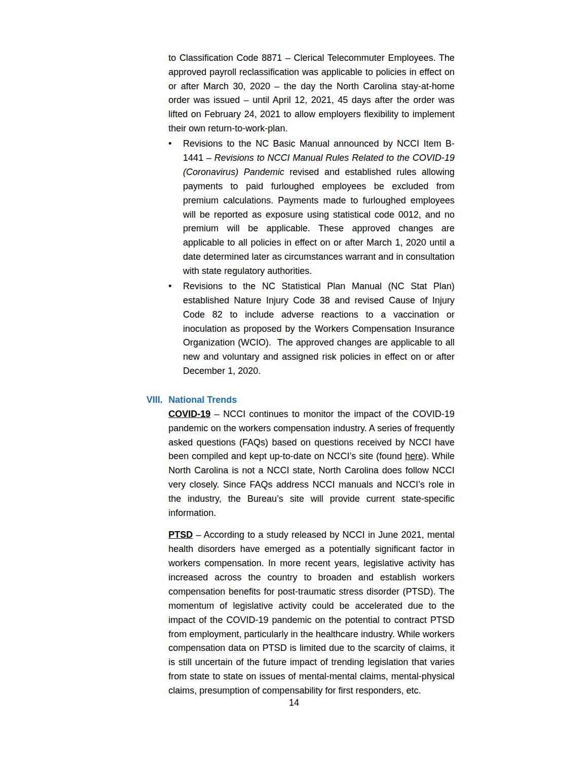to Classification Code 8871 – Clerical Telecommuter Employees. The approved payroll reclassification was applicable to policies in effect on or after March 30, 2020 – the day the North Carolina stay-at-home order was issued – until April 12, 2021, 45 days after the order was lifted on February 24, 2021 to allow employers flexibility to implement their own return-to-work-plan.
Revisions to the NC Basic Manual announced by NCCI Item B-1441 – Revisions to NCCI Manual Rules Related to the COVID-19 (Coronavirus) Pandemic revised and established rules allowing payments to paid furloughed employees be excluded from premium calculations. Payments made to furloughed employees will be reported as exposure using statistical code 0012, and no premium will be applicable. These approved changes are applicable to all policies in effect on or after March 1, 2020 until a date determined later as circumstances warrant and in consultation with state regulatory authorities.
Revisions to the NC Statistical Plan Manual (NC Stat Plan) established Nature Injury Code 38 and revised Cause of Injury Code 82 to include adverse reactions to a vaccination or inoculation as proposed by the Workers Compensation Insurance Organization (WCIO). The approved changes are applicable to all new and voluntary and assigned risk policies in effect on or after December 1, 2020.
VIII.
National Trends
COVID-19 – NCCI continues to monitor the impact of the COVID-19 pandemic on the workers compensation industry. A series of frequently asked questions (FAQs) based on questions received by NCCI have been compiled and kept up-to-date on NCCI’s site (found here). While North Carolina is not a NCCI state, North Carolina does follow NCCI very closely. Since FAQs address NCCI manuals and NCCI’s role in the industry, the Bureau’s site will provide current state-specific information.
PTSD – According to a study released by NCCI in June 2021, mental health disorders have emerged as a potentially significant factor in workers compensation. In more recent years, legislative activity has increased across the country to broaden and establish workers compensation benefits for post-traumatic stress disorder (PTSD). The momentum of legislative activity could be accelerated due to the impact of the COVID-19 pandemic on the potential to contract PTSD from employment, particularly in the healthcare industry. While workers compensation data on PTSD is limited due to the scarcity of claims, it is still uncertain of the future impact of trending legislation that varies from state to state on issues of mental-mental claims, mental-physical claims, presumption of compensability for first responders, etc.
14